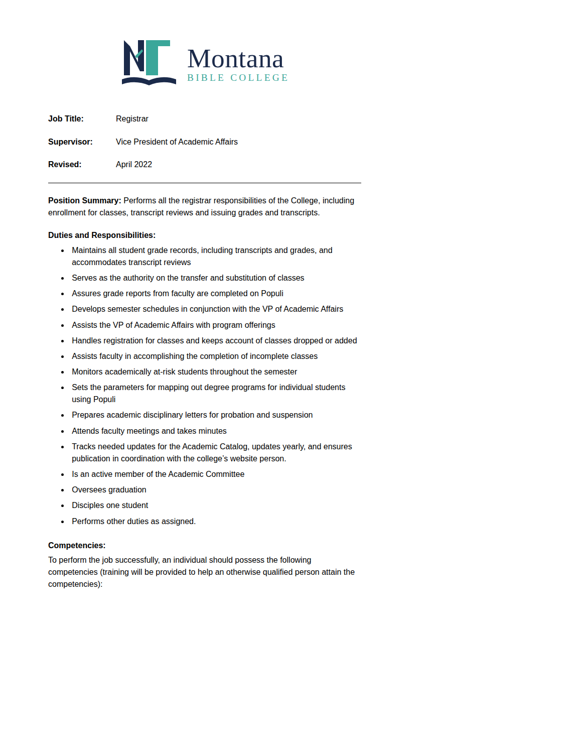Montana BIBLE COLLEGE
Job Title:
Registrar
Supervisor:
Vice President of Academic Affairs
Revised:
April 2022
Position Summary: Performs all the registrar responsibilities of the College, including enrollment for classes, transcript reviews and issuing grades and transcripts.
Duties and Responsibilities:
Maintains all student grade records, including transcripts and grades, and accommodates transcript reviews
Serves as the authority on the transfer and substitution of classes
Assures grade reports from faculty are completed on Populi
Develops semester schedules in conjunction with the VP of Academic Affairs
Assists the VP of Academic Affairs with program offerings
Handles registration for classes and keeps account of classes dropped or added
Assists faculty in accomplishing the completion of incomplete classes
Monitors academically at-risk students throughout the semester
Sets the parameters for mapping out degree programs for individual students using Populi
Prepares academic disciplinary letters for probation and suspension
Attends faculty meetings and takes minutes
Tracks needed updates for the Academic Catalog, updates yearly, and ensures publication in coordination with the college’s website person.
Is an active member of the Academic Committee
Oversees graduation
Disciples one student
Performs other duties as assigned.
Competencies:
To perform the job successfully, an individual should possess the following competencies (training will be provided to help an otherwise qualified person attain the competencies):